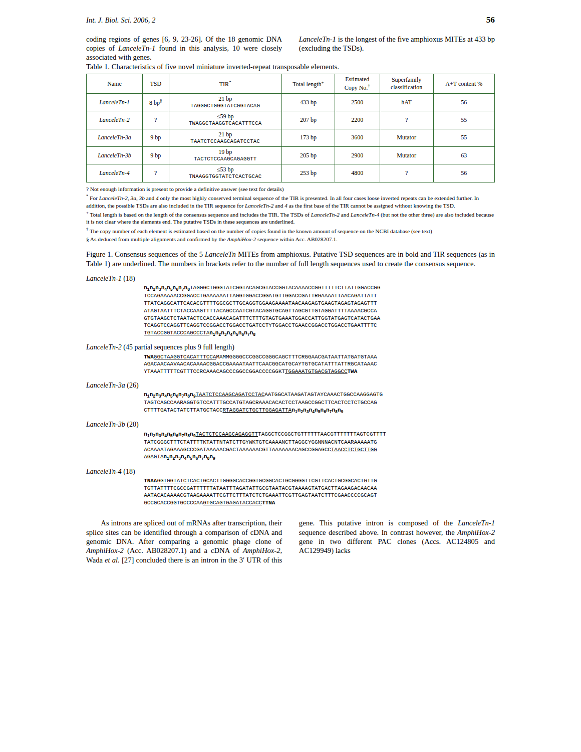Int. J. Biol. Sci. 2006, 2 56
coding regions of genes [6, 9, 23-26]. Of the 18 genomic DNA copies of LanceleTn-1 found in this analysis, 10 were closely associated with genes.
LanceleTn-1 is the longest of the five amphioxus MITEs at 433 bp (excluding the TSDs).
Table 1. Characteristics of five novel miniature inverted-repeat transposable elements.
| Name | TSD | TIR * | Total length + | Estimated Copy No. † | Superfamily classification | A+T content % |
| --- | --- | --- | --- | --- | --- | --- |
| LanceleTn-1 | 8 bp § | 21 bp TAGGGCTGGGTATCGGTACAG | 433 bp | 2500 | hAT | 56 |
| LanceleTn-2 | ? | ≤59 bp TWAGGCTAAGGTCACATTTCCA | 207 bp | 2200 | ? | 55 |
| LanceleTn-3a | 9 bp | 21 bp TAATCTCCAAGCAGATCCTAC | 173 bp | 3600 | Mutator | 55 |
| LanceleTn-3b | 9 bp | 19 bp TACTCTCCAAGCAGAGGTT | 205 bp | 2900 | Mutator | 63 |
| LanceleTn-4 | ? | ≤53 bp TNAAGGTGGTATCTCACTGCAC | 253 bp | 4800 | ? | 56 |
? Not enough information is present to provide a definitive answer (see text for details)
* For LanceleTn-2, 3a, 3b and 4 only the most highly conserved terminal sequence of the TIR is presented. In all four cases loose inverted repeats can be extended further. In addition, the possible TSDs are also included in the TIR sequence for LanceleTn-2 and 4 as the first base of the TIR cannot be assigned without knowing the TSD.
+ Total length is based on the length of the consensus sequence and includes the TIR. The TSDs of LanceleTn-2 and LanceleTn-4 (but not the other three) are also included because it is not clear where the elements end. The putative TSDs in these sequences are underlined.
† The copy number of each element is estimated based on the number of copies found in the known amount of sequence on the NCBI database (see text)
§ As deduced from multiple alignments and confirmed by the AmphiHox-2 sequence within Acc. AB028207.1.
Figure 1. Consensus sequences of the 5 LanceleTn MITEs from amphioxus. Putative TSD sequences are in bold and TIR sequences (as in Table 1) are underlined. The numbers in brackets refer to the number of full length sequences used to create the consensus sequence.
LanceleTn-1 (18)
n1n2n3n4n5n6n7n8 TAGGGCTGGGTATCGGTACAGCGTACCGGTACAAAACCGGTTTTTCTTATTGGACCGG
TCCAGAAAAACCGGACCTGAAAAAATTAGGTGGACCGGATGTTGGACCGATTRGAAAATTAACAGATTATT
TTATCAGGCATTCACACGTTTTGGCGCTTGCAGGTGGAAGAAAATAACAAGAGTGAAGTAGAGTAGAGTTT
ATAGTAATTTCTACCAAGTTTTACAGCCAATCGTACAGGTGCAGTTAGCGTTGTAGGATTTTAAAACGCCA
GTGTAAGCTCTAATACTCCACCAAACAGATTTCTTTGTAGTGAAATGGACCATTGGTATGAGTCATACTGAA
TCAGGTCCAGGTTCAGGTCCGGACCTGGACCTGATCCTYTGGACCTGAACCGGACCTGGACCTGAATTTTC
TGTACCGGTACCCAGCCCTA n1n2n3n4n5n6n7n8
LanceleTn-2 (45 partial sequences plus 9 full length)
TWA GGCTAAGGTCACATTTCCAMAMMGGGGCCCGGCCGGGCAGCTTTCRGGAACGATAATTATGATGTAAA
AGACAACAAVAACACAAAACGGACCGAAAATAATTCAACGGCATGCAYTGTGCATATTTATTRGCATAAAC
YTAAATTTTTCGTTTCCRCAAACAGCCCGGCCGGACCCCGGKTTGGAAATGTGACGTAGGCC TWA
LanceleTn-3a (26)
n1n2n3n4n5n6n7n8n9 TAATCTCCAAGCAGATCCTACAATGGCATAAGATAGTAYCAAACTGGCCAAGGAGTG
TAGTCAGCCAARAGGTGTCCATTTGCCATGTAGCRAAACACACTCCTAAGCCGGCTTCACTCCTCTGCCAG
CTTTTGATACTATCTTATGCTACCRTAGGATCTGCTTGGAGATTA n1n2n3n4n5n6n7n8n9
LanceleTn-3b (20)
n1n2n3n4n5n6n7n8n9 TACTCTCCAAGCAGAGGTTTAGGCTCCGGCTGTTTTTTAACGTTTTTTTAGTCGTTTT
TATCGGGCTTTCTATTTTKTATTNTATCTTGYWKTGTCAAAANCTTAGGCYGGNNNACNTCAARAAAAATG
ACAAAATAGAAAGCCCGATAAAAACGACTAAAAAACGTTAAAAAAACAGCCGGAGCCTAACCTCTGCTTGG
AGAGTA n1n2n3n4n5n6n7n8n9
LanceleTn-4 (18)
TNAA GGTGGTATCTCACTGCACTTGGGGCACCGGTGCGGCACTGCGGGGTTCGTTCACTGCGGCACTGTTG
TGTTATTTTCGCCGATTTTTTATAATTTAGATATTGCGTAATACGTAAAAGTATGACTTAGAAGACAACAA
AATACACAAAACGTAAGAAAATTCGTTCTTTATCTCTGAAATTCGTTGAGTAATCTTTCGAACCCCGCAGT
GCCGCACCGGTGCCCCAAGTGCAGTGAGATACCACC TTNA
As introns are spliced out of mRNAs after transcription, their splice sites can be identified through a comparison of cDNA and genomic DNA. After comparing a genomic phage clone of AmphiHox-2 (Acc. AB028207.1) and a cDNA of AmphiHox-2, Wada et al. [27] concluded there is an intron in the 3′ UTR of this gene. This putative intron is composed of the LanceleTn-1 sequence described above. In contrast however, the AmphiHox-2 gene in two different PAC clones (Accs. AC124805 and AC129949) lacks